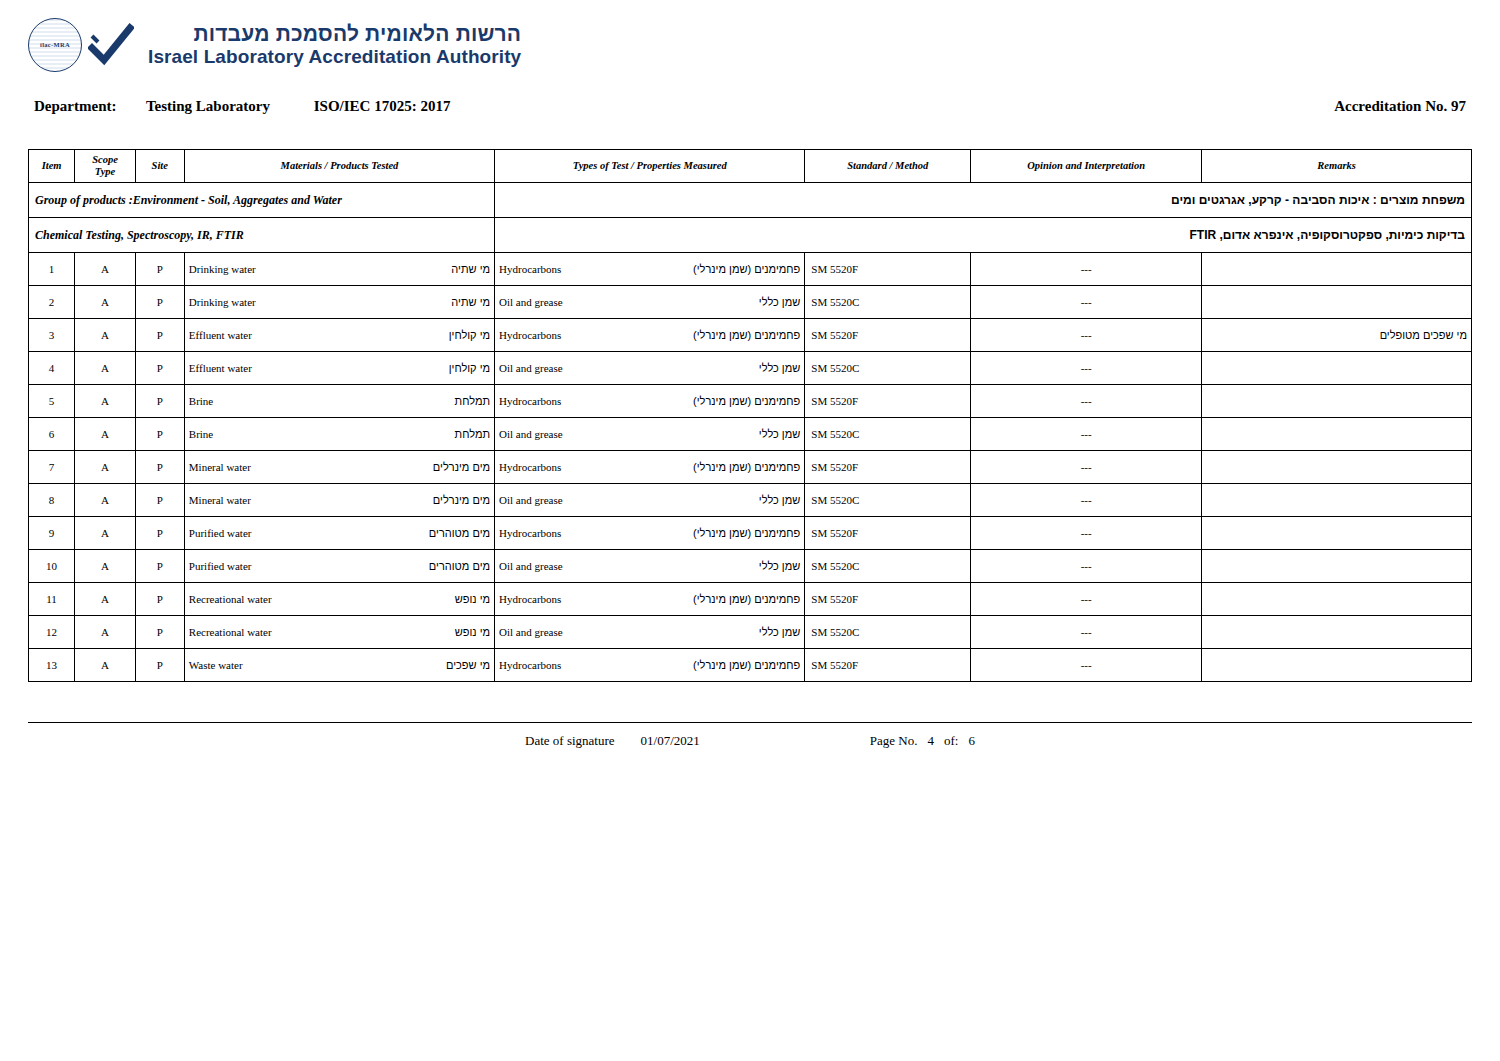ilac-MRA
הרשות הלאומית להסמכת מעבדות
Israel Laboratory Accreditation Authority
Department: Testing Laboratory ISO/IEC 17025: 2017
Accreditation No. 97
| Item | Scope Type | Site | Materials / Products Tested | Types of Test / Properties Measured | Standard / Method | Opinion and Interpretation | Remarks |
| --- | --- | --- | --- | --- | --- | --- | --- |
| Group of products : Environment - Soil, Aggregates and Water | משפחת מוצרים : איכות הסביבה - קרקע, אגרגטים ומים |
| Chemical Testing, Spectroscopy , IR, FTIR | בדיקות כימיות, ספקטרוסקופיה, אינפרא אדום, FTIR |
| 1 | A | P | Drinking water מי שתיה | Hydrocarbons פחמימנים (שמן מינרלי) | SM 5520F | --- | |
| 2 | A | P | Drinking water מי שתיה | Oil and grease שמן כללי | SM 5520C | --- | |
| 3 | A | P | Effluent water מי קולחין | Hydrocarbons פחמימנים (שמן מינרלי) | SM 5520F | --- | מי שפכים מטופלים |
| 4 | A | P | Effluent water מי קולחין | Oil and grease שמן כללי | SM 5520C | --- | |
| 5 | A | P | Brine תמלחת | Hydrocarbons פחמימנים (שמן מינרלי) | SM 5520F | --- | |
| 6 | A | P | Brine תמלחת | Oil and grease שמן כללי | SM 5520C | --- | |
| 7 | A | P | Mineral water מים מינרלים | Hydrocarbons פחמימנים (שמן מינרלי) | SM 5520F | --- | |
| 8 | A | P | Mineral water מים מינרלים | Oil and grease שמן כללי | SM 5520C | --- | |
| 9 | A | P | Purified water מים מטוהרים | Hydrocarbons פחמימנים (שמן מינרלי) | SM 5520F | --- | |
| 10 | A | P | Purified water מים מטוהרים | Oil and grease שמן כללי | SM 5520C | --- | |
| 11 | A | P | Recreational water מי נופש | Hydrocarbons פחמימנים (שמן מינרלי) | SM 5520F | --- | |
| 12 | A | P | Recreational water מי נופש | Oil and grease שמן כללי | SM 5520C | --- | |
| 13 | A | P | Waste water מי שפכים | Hydrocarbons פחמימנים (שמן מינרלי) | SM 5520F | --- | |
Date of signature01/07/2021
Page No.4 of: 6